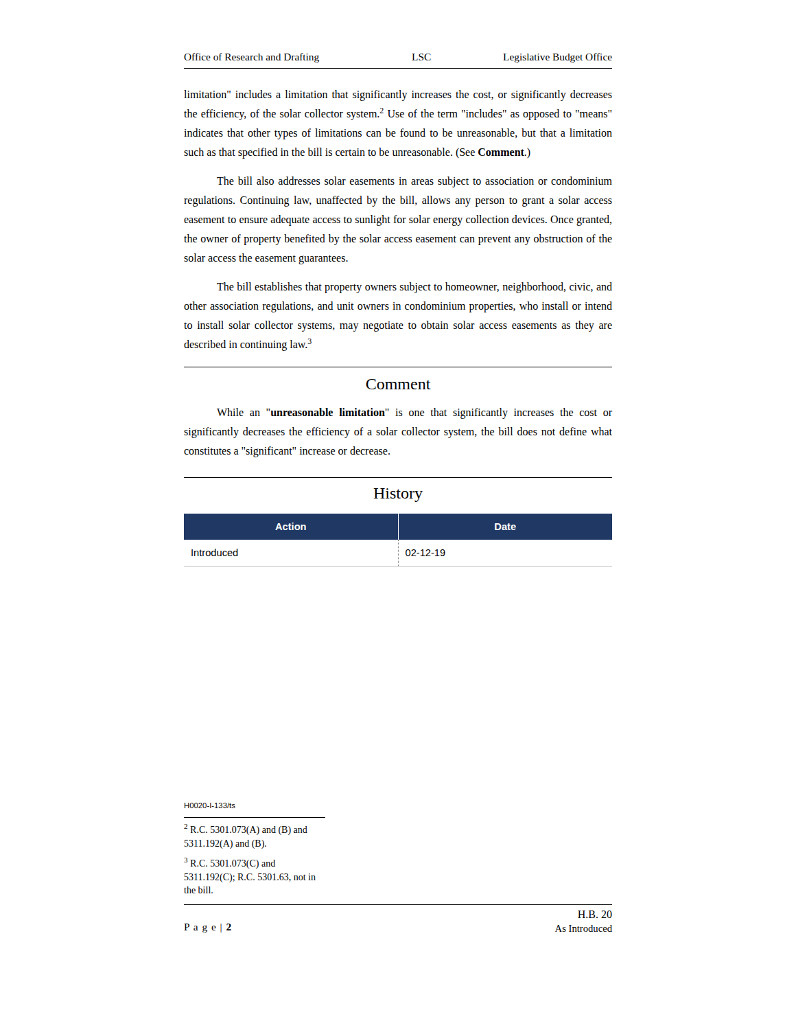Office of Research and Drafting
LSC
Legislative Budget Office
limitation" includes a limitation that significantly increases the cost, or significantly decreases the efficiency, of the solar collector system.2 Use of the term "includes" as opposed to "means" indicates that other types of limitations can be found to be unreasonable, but that a limitation such as that specified in the bill is certain to be unreasonable. (See Comment.)
The bill also addresses solar easements in areas subject to association or condominium regulations. Continuing law, unaffected by the bill, allows any person to grant a solar access easement to ensure adequate access to sunlight for solar energy collection devices. Once granted, the owner of property benefited by the solar access easement can prevent any obstruction of the solar access the easement guarantees.
The bill establishes that property owners subject to homeowner, neighborhood, civic, and other association regulations, and unit owners in condominium properties, who install or intend to install solar collector systems, may negotiate to obtain solar access easements as they are described in continuing law.3
Comment
While an "unreasonable limitation" is one that significantly increases the cost or significantly decreases the efficiency of a solar collector system, the bill does not define what constitutes a "significant" increase or decrease.
History
| Action | Date |
| --- | --- |
| Introduced | 02-12-19 |
H0020-I-133/ts
2 R.C. 5301.073(A) and (B) and 5311.192(A) and (B).
3 R.C. 5301.073(C) and 5311.192(C); R.C. 5301.63, not in the bill.
P a g e | 2
H.B. 20
As Introduced